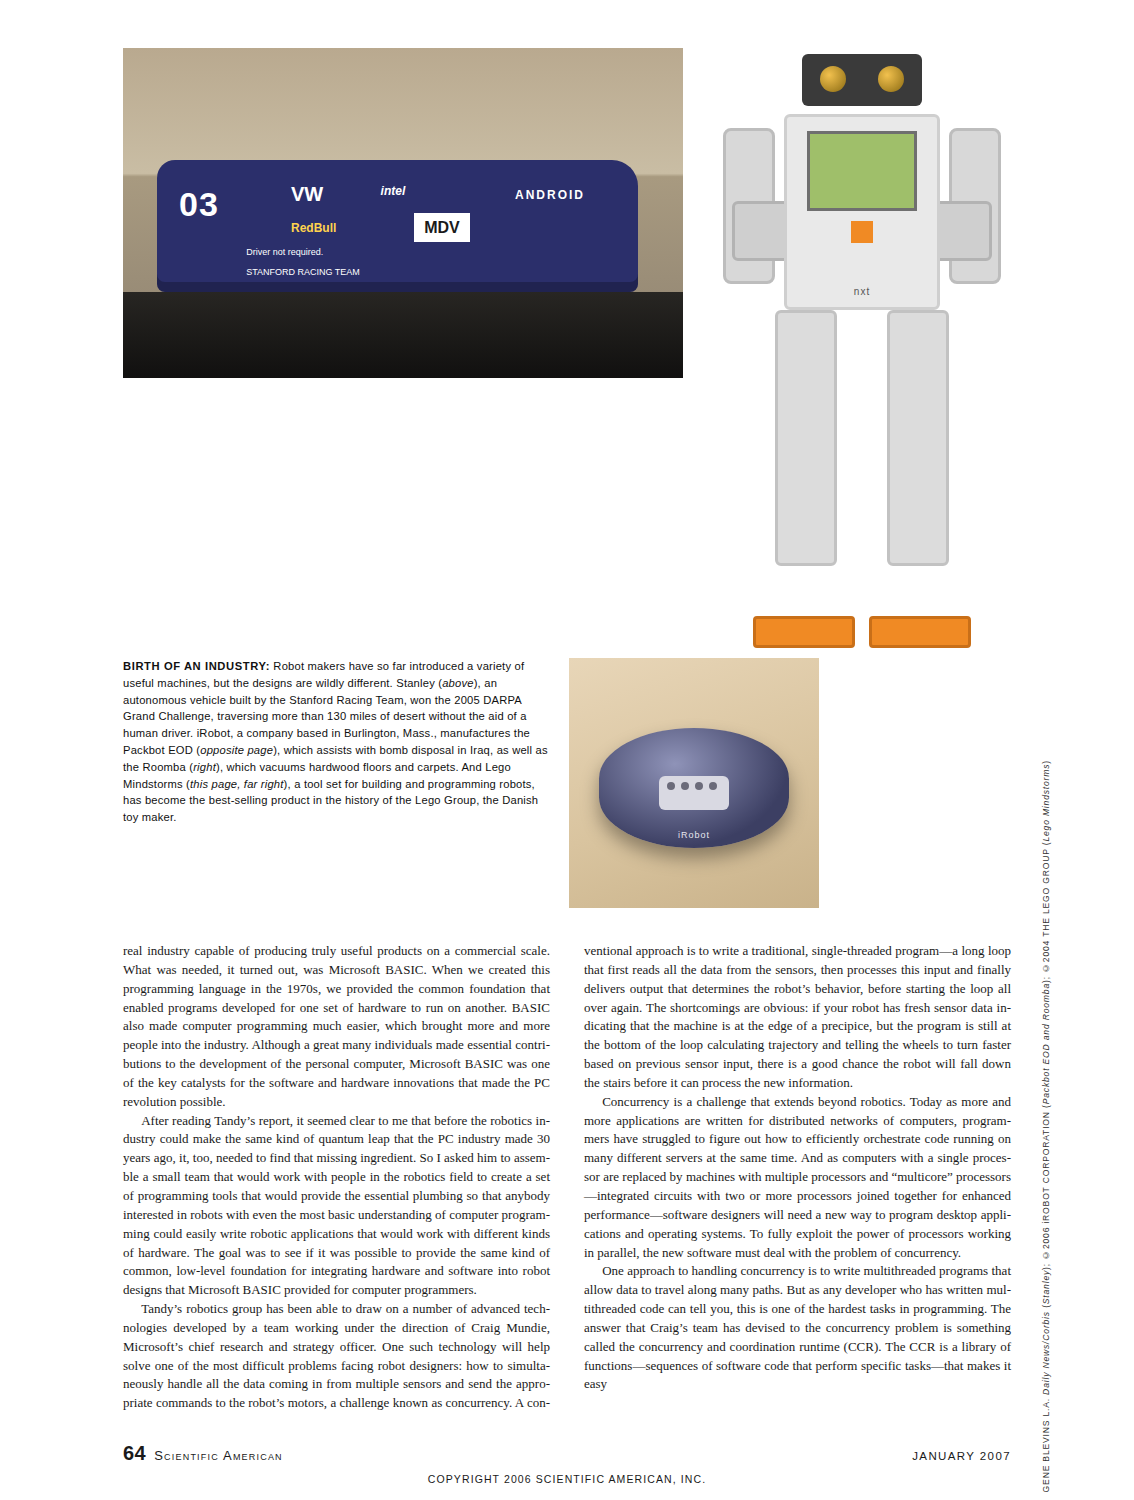03 VW intel RedBull MDV ANDROID Driver not required. STANFORD RACING TEAM
nxt
BIRTH OF AN INDUSTRY: Robot makers have so far introduced a variety of useful machines, but the designs are wildly different. Stanley (above), an autonomous vehicle built by the Stanford Racing Team, won the 2005 DARPA Grand Challenge, traversing more than 130 miles of desert without the aid of a human driver. iRobot, a company based in Burlington, Mass., manufactures the Packbot EOD (opposite page), which assists with bomb disposal in Iraq, as well as the Roomba (right), which vacuums hardwood floors and carpets. And Lego Mindstorms (this page, far right), a tool set for building and programming robots, has become the best-selling product in the history of the Lego Group, the Danish toy maker.
iRobot
real industry capable of producing truly useful products on a commercial scale. What was needed, it turned out, was Microsoft BASIC. When we created this programming language in the 1970s, we provided the common foundation that enabled programs developed for one set of hardware to run on another. BASIC also made computer programming much easier, which brought more and more people into the industry. Although a great many individuals made essential contributions to the development of the personal computer, Microsoft BASIC was one of the key catalysts for the software and hardware innovations that made the PC revolution possible.
After reading Tandy’s report, it seemed clear to me that before the robotics industry could make the same kind of quantum leap that the PC industry made 30 years ago, it, too, needed to find that missing ingredient. So I asked him to assemble a small team that would work with people in the robotics field to create a set of programming tools that would provide the essential plumbing so that anybody interested in robots with even the most basic understanding of computer programming could easily write robotic applications that would work with different kinds of hardware. The goal was to see if it was possible to provide the same kind of common, low-level foundation for integrating hardware and software into robot designs that Microsoft BASIC provided for computer programmers.
Tandy’s robotics group has been able to draw on a number of advanced technologies developed by a team working under the direction of Craig Mundie, Microsoft’s chief research and strategy officer. One such technology will help solve one of the most difficult problems facing robot designers: how to simultaneously handle all the data coming in from multiple sensors and send the appropriate commands to the robot’s motors, a challenge known as concurrency. A conventional approach is to write a traditional, single-threaded program—a long loop that first reads all the data from the sensors, then processes this input and finally delivers output that determines the robot’s behavior, before starting the loop all over again. The shortcomings are obvious: if your robot has fresh sensor data indicating that the machine is at the edge of a precipice, but the program is still at the bottom of the loop calculating trajectory and telling the wheels to turn faster based on previous sensor input, there is a good chance the robot will fall down the stairs before it can process the new information.
Concurrency is a challenge that extends beyond robotics. Today as more and more applications are written for distributed networks of computers, programmers have struggled to figure out how to efficiently orchestrate code running on many different servers at the same time. And as computers with a single processor are replaced by machines with multiple processors and “multicore” processors—integrated circuits with two or more processors joined together for enhanced performance—software designers will need a new way to program desktop applications and operating systems. To fully exploit the power of processors working in parallel, the new software must deal with the problem of concurrency.
One approach to handling concurrency is to write multithreaded programs that allow data to travel along many paths. But as any developer who has written multithreaded code can tell you, this is one of the hardest tasks in programming. The answer that Craig’s team has devised to the concurrency problem is something called the concurrency and coordination runtime (CCR). The CCR is a library of functions—sequences of software code that perform specific tasks—that makes it easy
GENE BLEVINS L.A. Daily News/Corbis (Stanley); ©2006 iROBOT CORPORATION (Packbot EOD and Roomba); ©2004 THE LEGO GROUP (Lego Mindstorms)
64 Scientific American
JANUARY 2007
COPYRIGHT 2006 SCIENTIFIC AMERICAN, INC.